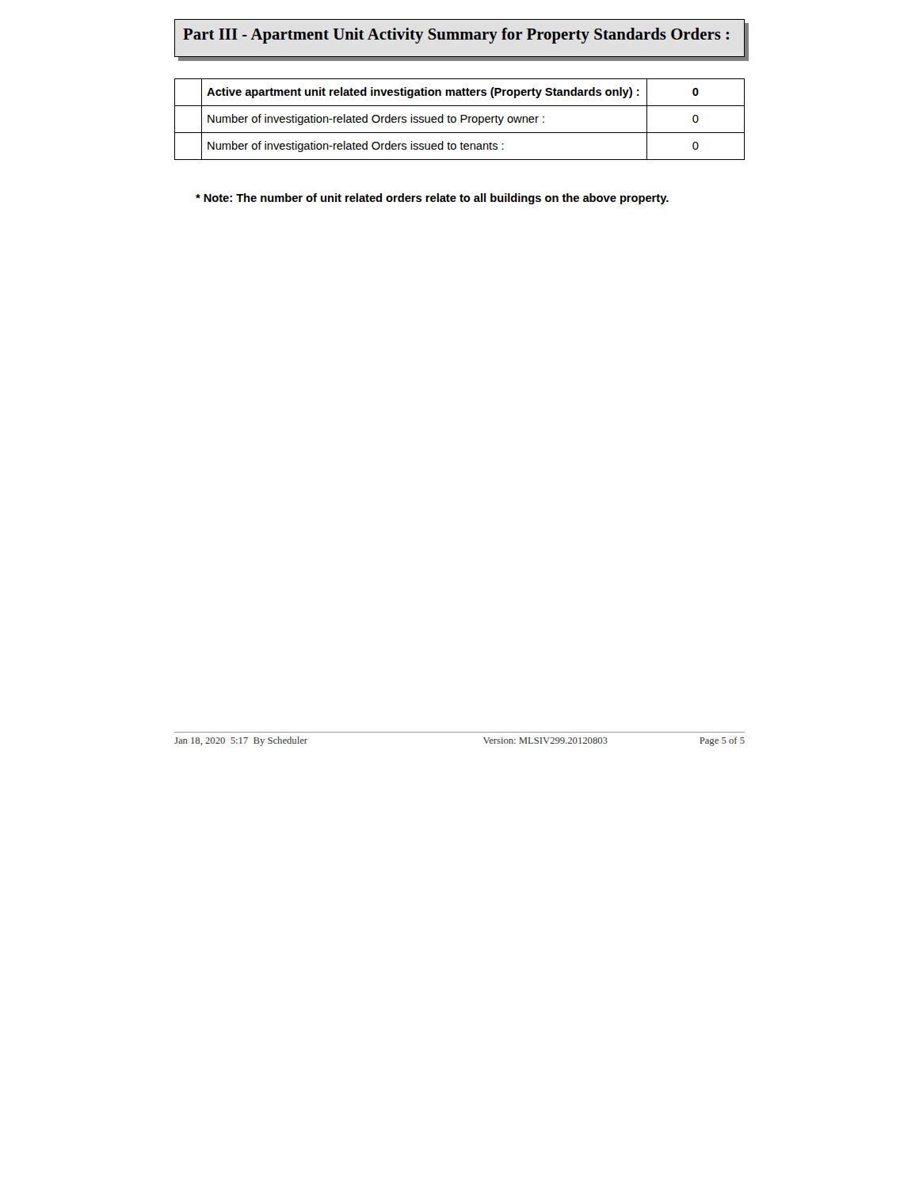Part III - Apartment Unit Activity Summary for Property Standards Orders :
| | Active apartment unit related investigation matters (Property Standards only) : | 0 |
| | Number of investigation-related Orders issued to Property owner : | 0 |
| | Number of investigation-related Orders issued to tenants : | 0 |
* Note: The number of unit related orders relate to all buildings on the above property.
Jan 18, 2020 5:17 By Scheduler
Version: MLSIV299.20120803
Page 5 of 5